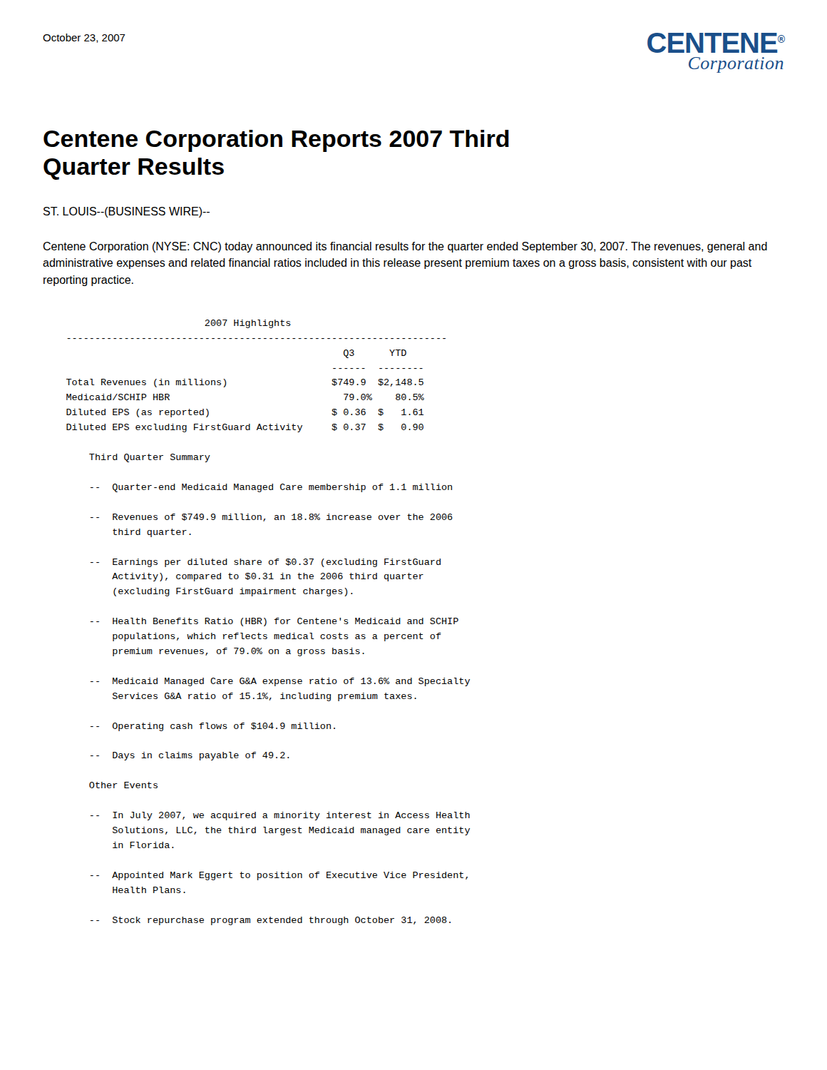October 23, 2007
CENTENE®
Corporation
Centene Corporation Reports 2007 Third
Quarter Results
ST. LOUIS--(BUSINESS WIRE)--
Centene Corporation (NYSE: CNC) today announced its financial results for the quarter ended September 30, 2007. The revenues, general and administrative expenses and related financial ratios included in this release present premium taxes on a gross basis, consistent with our past reporting practice.
                            2007 Highlights
    ------------------------------------------------------------------
                                                    Q3      YTD
                                                  ------  --------
    Total Revenues (in millions)                  $749.9  $2,148.5
    Medicaid/SCHIP HBR                              79.0%    80.5%
    Diluted EPS (as reported)                     $ 0.36  $   1.61
    Diluted EPS excluding FirstGuard Activity     $ 0.37  $   0.90

        Third Quarter Summary

        --  Quarter-end Medicaid Managed Care membership of 1.1 million

        --  Revenues of $749.9 million, an 18.8% increase over the 2006
            third quarter.

        --  Earnings per diluted share of $0.37 (excluding FirstGuard
            Activity), compared to $0.31 in the 2006 third quarter
            (excluding FirstGuard impairment charges).

        --  Health Benefits Ratio (HBR) for Centene's Medicaid and SCHIP
            populations, which reflects medical costs as a percent of
            premium revenues, of 79.0% on a gross basis.

        --  Medicaid Managed Care G&A expense ratio of 13.6% and Specialty
            Services G&A ratio of 15.1%, including premium taxes.

        --  Operating cash flows of $104.9 million.

        --  Days in claims payable of 49.2.

        Other Events

        --  In July 2007, we acquired a minority interest in Access Health
            Solutions, LLC, the third largest Medicaid managed care entity
            in Florida.

        --  Appointed Mark Eggert to position of Executive Vice President,
            Health Plans.

        --  Stock repurchase program extended through October 31, 2008.